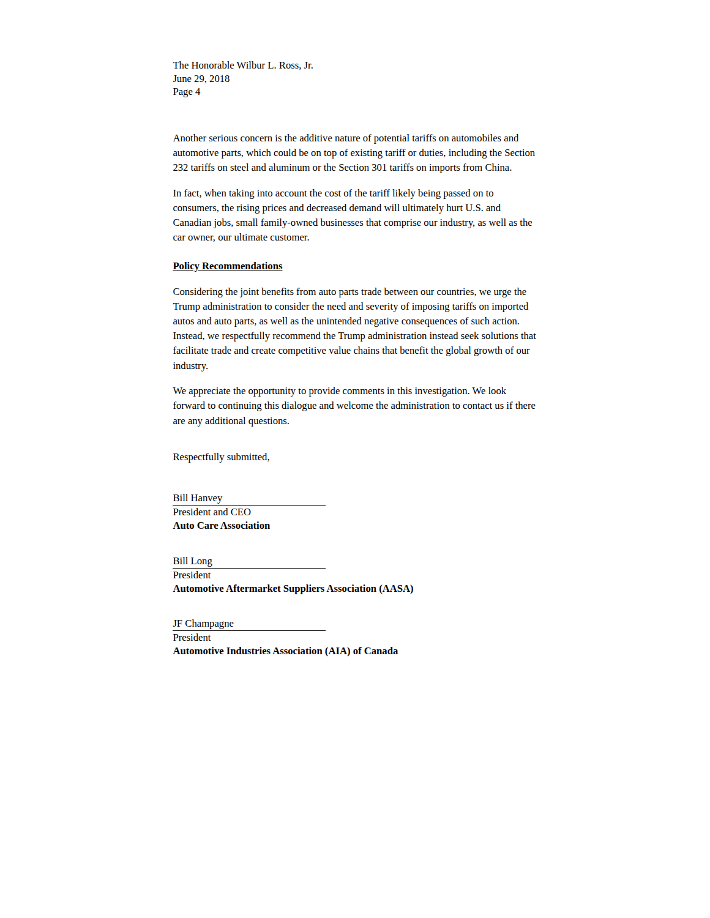The Honorable Wilbur L. Ross, Jr.
June 29, 2018
Page 4
Another serious concern is the additive nature of potential tariffs on automobiles and automotive parts, which could be on top of existing tariff or duties, including the Section 232 tariffs on steel and aluminum or the Section 301 tariffs on imports from China.
In fact, when taking into account the cost of the tariff likely being passed on to consumers, the rising prices and decreased demand will ultimately hurt U.S. and Canadian jobs, small family-owned businesses that comprise our industry, as well as the car owner, our ultimate customer.
Policy Recommendations
Considering the joint benefits from auto parts trade between our countries, we urge the Trump administration to consider the need and severity of imposing tariffs on imported autos and auto parts, as well as the unintended negative consequences of such action. Instead, we respectfully recommend the Trump administration instead seek solutions that facilitate trade and create competitive value chains that benefit the global growth of our industry.
We appreciate the opportunity to provide comments in this investigation. We look forward to continuing this dialogue and welcome the administration to contact us if there are any additional questions.
Respectfully submitted,
Bill Hanvey President and CEO Auto Care Association
Bill Long President Automotive Aftermarket Suppliers Association (AASA)
JF Champagne President Automotive Industries Association (AIA) of Canada